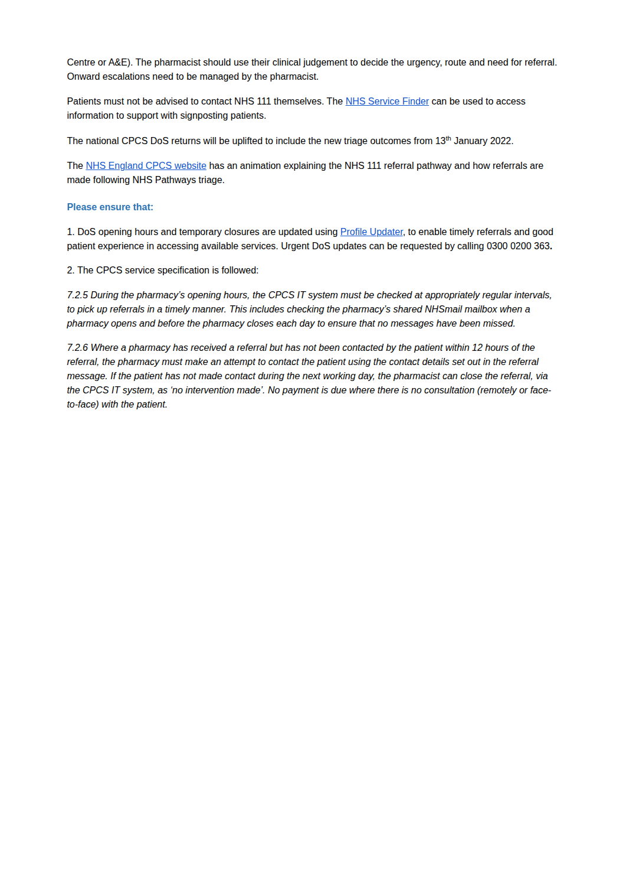Centre or A&E). The pharmacist should use their clinical judgement to decide the urgency, route and need for referral. Onward escalations need to be managed by the pharmacist.
Patients must not be advised to contact NHS 111 themselves. The NHS Service Finder can be used to access information to support with signposting patients.
The national CPCS DoS returns will be uplifted to include the new triage outcomes from 13th January 2022.
The NHS England CPCS website has an animation explaining the NHS 111 referral pathway and how referrals are made following NHS Pathways triage.
Please ensure that:
1. DoS opening hours and temporary closures are updated using Profile Updater, to enable timely referrals and good patient experience in accessing available services. Urgent DoS updates can be requested by calling 0300 0200 363.
2. The CPCS service specification is followed:
7.2.5 During the pharmacy’s opening hours, the CPCS IT system must be checked at appropriately regular intervals, to pick up referrals in a timely manner. This includes checking the pharmacy’s shared NHSmail mailbox when a pharmacy opens and before the pharmacy closes each day to ensure that no messages have been missed.
7.2.6 Where a pharmacy has received a referral but has not been contacted by the patient within 12 hours of the referral, the pharmacy must make an attempt to contact the patient using the contact details set out in the referral message. If the patient has not made contact during the next working day, the pharmacist can close the referral, via the CPCS IT system, as ‘no intervention made’. No payment is due where there is no consultation (remotely or face-to-face) with the patient.